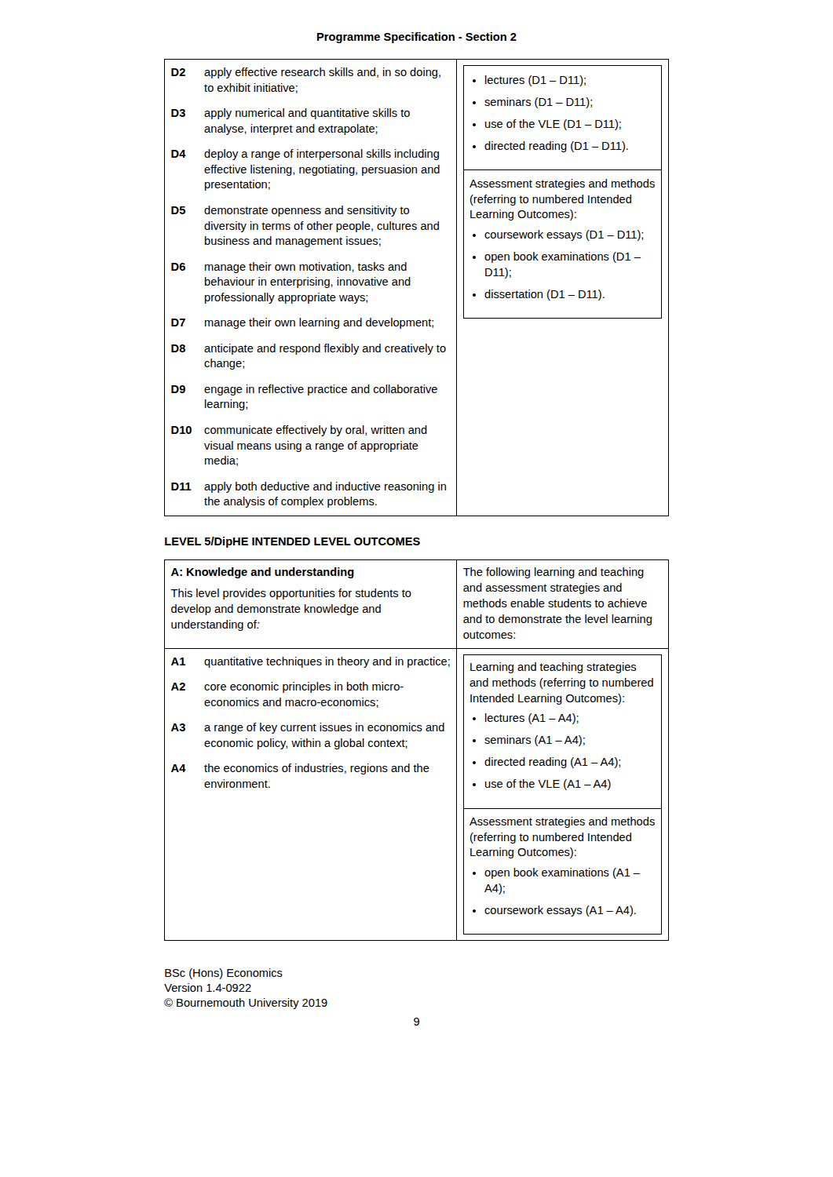Programme Specification - Section 2
| D2 apply effective research skills and, in so doing, to exhibit initiative; D3 apply numerical and quantitative skills to analyse, interpret and extrapolate; D4 deploy a range of interpersonal skills including effective listening, negotiating, persuasion and presentation; D5 demonstrate openness and sensitivity to diversity in terms of other people, cultures and business and management issues; D6 manage their own motivation, tasks and behaviour in enterprising, innovative and professionally appropriate ways; D7 manage their own learning and development; D8 anticipate and respond flexibly and creatively to change; D9 engage in reflective practice and collaborative learning; D10 communicate effectively by oral, written and visual means using a range of appropriate media; D11 apply both deductive and inductive reasoning in the analysis of complex problems. | / lectures (D1 – D11); seminars (D1 – D11); use of the VLE (D1 – D11); directed reading (D1 – D11). / / Assessment strategies and methods (referring to numbered Intended Learning Outcomes): coursework essays (D1 – D11); open book examinations (D1 – D11); dissertation (D1 – D11). / |
LEVEL 5/DipHE INTENDED LEVEL OUTCOMES
| A: Knowledge and understanding This level provides opportunities for students to develop and demonstrate knowledge and understanding of : | The following learning and teaching and assessment strategies and methods enable students to achieve and to demonstrate the level learning outcomes: |
| A1 quantitative techniques in theory and in practice; A2 core economic principles in both micro-economics and macro-economics; A3 a range of key current issues in economics and economic policy, within a global context; A4 the economics of industries, regions and the environment. | / Learning and teaching strategies and methods (referring to numbered Intended Learning Outcomes): lectures (A1 – A4); seminars (A1 – A4); directed reading (A1 – A4); use of the VLE (A1 – A4) / / Assessment strategies and methods (referring to numbered Intended Learning Outcomes): open book examinations (A1 – A4); coursework essays (A1 – A4). / |
BSc (Hons) Economics
Version 1.4-0922
© Bournemouth University 2019
9